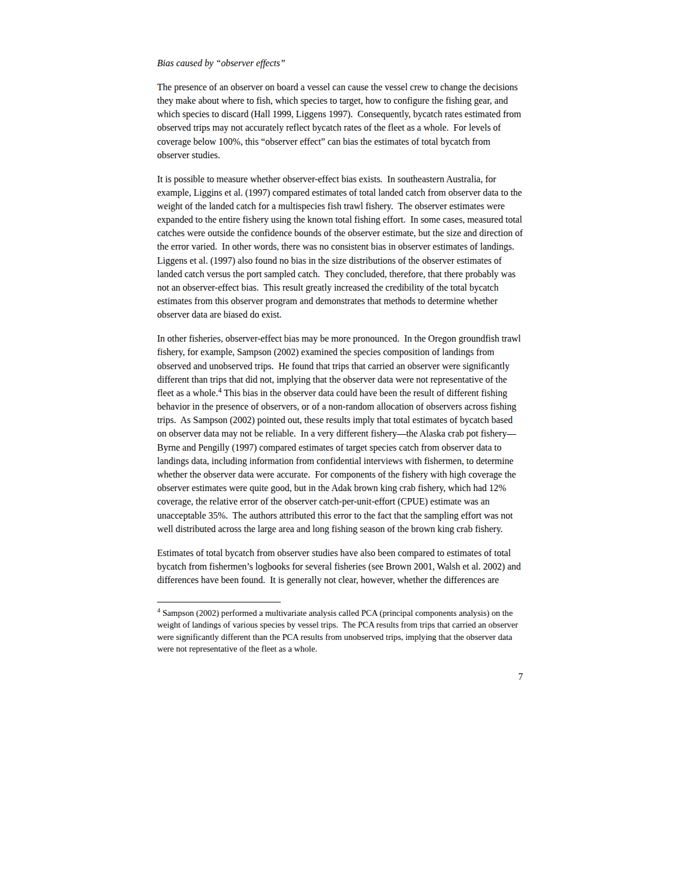Bias caused by “observer effects”
The presence of an observer on board a vessel can cause the vessel crew to change the decisions they make about where to fish, which species to target, how to configure the fishing gear, and which species to discard (Hall 1999, Liggens 1997). Consequently, bycatch rates estimated from observed trips may not accurately reflect bycatch rates of the fleet as a whole. For levels of coverage below 100%, this “observer effect” can bias the estimates of total bycatch from observer studies.
It is possible to measure whether observer-effect bias exists. In southeastern Australia, for example, Liggins et al. (1997) compared estimates of total landed catch from observer data to the weight of the landed catch for a multispecies fish trawl fishery. The observer estimates were expanded to the entire fishery using the known total fishing effort. In some cases, measured total catches were outside the confidence bounds of the observer estimate, but the size and direction of the error varied. In other words, there was no consistent bias in observer estimates of landings. Liggens et al. (1997) also found no bias in the size distributions of the observer estimates of landed catch versus the port sampled catch. They concluded, therefore, that there probably was not an observer-effect bias. This result greatly increased the credibility of the total bycatch estimates from this observer program and demonstrates that methods to determine whether observer data are biased do exist.
In other fisheries, observer-effect bias may be more pronounced. In the Oregon groundfish trawl fishery, for example, Sampson (2002) examined the species composition of landings from observed and unobserved trips. He found that trips that carried an observer were significantly different than trips that did not, implying that the observer data were not representative of the fleet as a whole.4 This bias in the observer data could have been the result of different fishing behavior in the presence of observers, or of a non-random allocation of observers across fishing trips. As Sampson (2002) pointed out, these results imply that total estimates of bycatch based on observer data may not be reliable. In a very different fishery—the Alaska crab pot fishery—Byrne and Pengilly (1997) compared estimates of target species catch from observer data to landings data, including information from confidential interviews with fishermen, to determine whether the observer data were accurate. For components of the fishery with high coverage the observer estimates were quite good, but in the Adak brown king crab fishery, which had 12% coverage, the relative error of the observer catch-per-unit-effort (CPUE) estimate was an unacceptable 35%. The authors attributed this error to the fact that the sampling effort was not well distributed across the large area and long fishing season of the brown king crab fishery.
Estimates of total bycatch from observer studies have also been compared to estimates of total bycatch from fishermen’s logbooks for several fisheries (see Brown 2001, Walsh et al. 2002) and differences have been found. It is generally not clear, however, whether the differences are
4 Sampson (2002) performed a multivariate analysis called PCA (principal components analysis) on the weight of landings of various species by vessel trips. The PCA results from trips that carried an observer were significantly different than the PCA results from unobserved trips, implying that the observer data were not representative of the fleet as a whole.
7